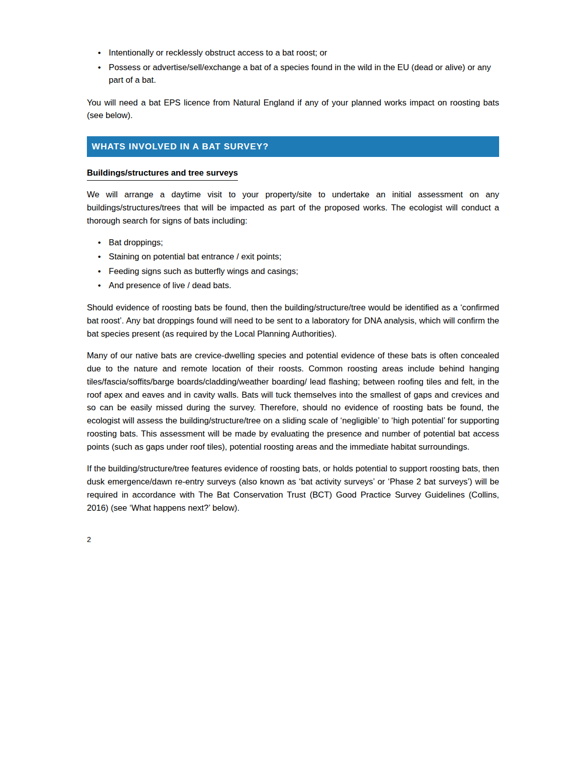Intentionally or recklessly obstruct access to a bat roost; or
Possess or advertise/sell/exchange a bat of a species found in the wild in the EU (dead or alive) or any part of a bat.
You will need a bat EPS licence from Natural England if any of your planned works impact on roosting bats (see below).
Whats involved in a bat survey?
Buildings/structures and tree surveys
We will arrange a daytime visit to your property/site to undertake an initial assessment on any buildings/structures/trees that will be impacted as part of the proposed works. The ecologist will conduct a thorough search for signs of bats including:
Bat droppings;
Staining on potential bat entrance / exit points;
Feeding signs such as butterfly wings and casings;
And presence of live / dead bats.
Should evidence of roosting bats be found, then the building/structure/tree would be identified as a ‘confirmed bat roost’. Any bat droppings found will need to be sent to a laboratory for DNA analysis, which will confirm the bat species present (as required by the Local Planning Authorities).
Many of our native bats are crevice-dwelling species and potential evidence of these bats is often concealed due to the nature and remote location of their roosts. Common roosting areas include behind hanging tiles/fascia/soffits/barge boards/cladding/weather boarding/ lead flashing; between roofing tiles and felt, in the roof apex and eaves and in cavity walls. Bats will tuck themselves into the smallest of gaps and crevices and so can be easily missed during the survey. Therefore, should no evidence of roosting bats be found, the ecologist will assess the building/structure/tree on a sliding scale of ‘negligible’ to ‘high potential’ for supporting roosting bats. This assessment will be made by evaluating the presence and number of potential bat access points (such as gaps under roof tiles), potential roosting areas and the immediate habitat surroundings.
If the building/structure/tree features evidence of roosting bats, or holds potential to support roosting bats, then dusk emergence/dawn re-entry surveys (also known as ‘bat activity surveys’ or ‘Phase 2 bat surveys’) will be required in accordance with The Bat Conservation Trust (BCT) Good Practice Survey Guidelines (Collins, 2016) (see ‘What happens next?’ below).
2